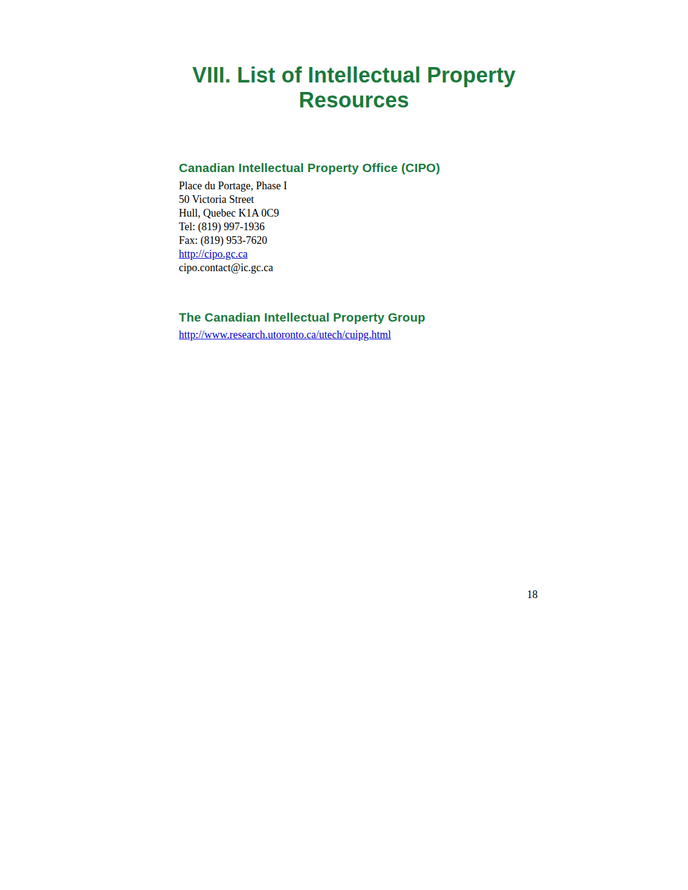VIII. List of Intellectual Property Resources
Canadian Intellectual Property Office (CIPO)
Place du Portage, Phase I
50 Victoria Street
Hull, Quebec K1A 0C9
Tel: (819) 997-1936
Fax: (819) 953-7620
http://cipo.gc.ca
cipo.contact@ic.gc.ca
The Canadian Intellectual Property Group
http://www.research.utoronto.ca/utech/cuipg.html
18